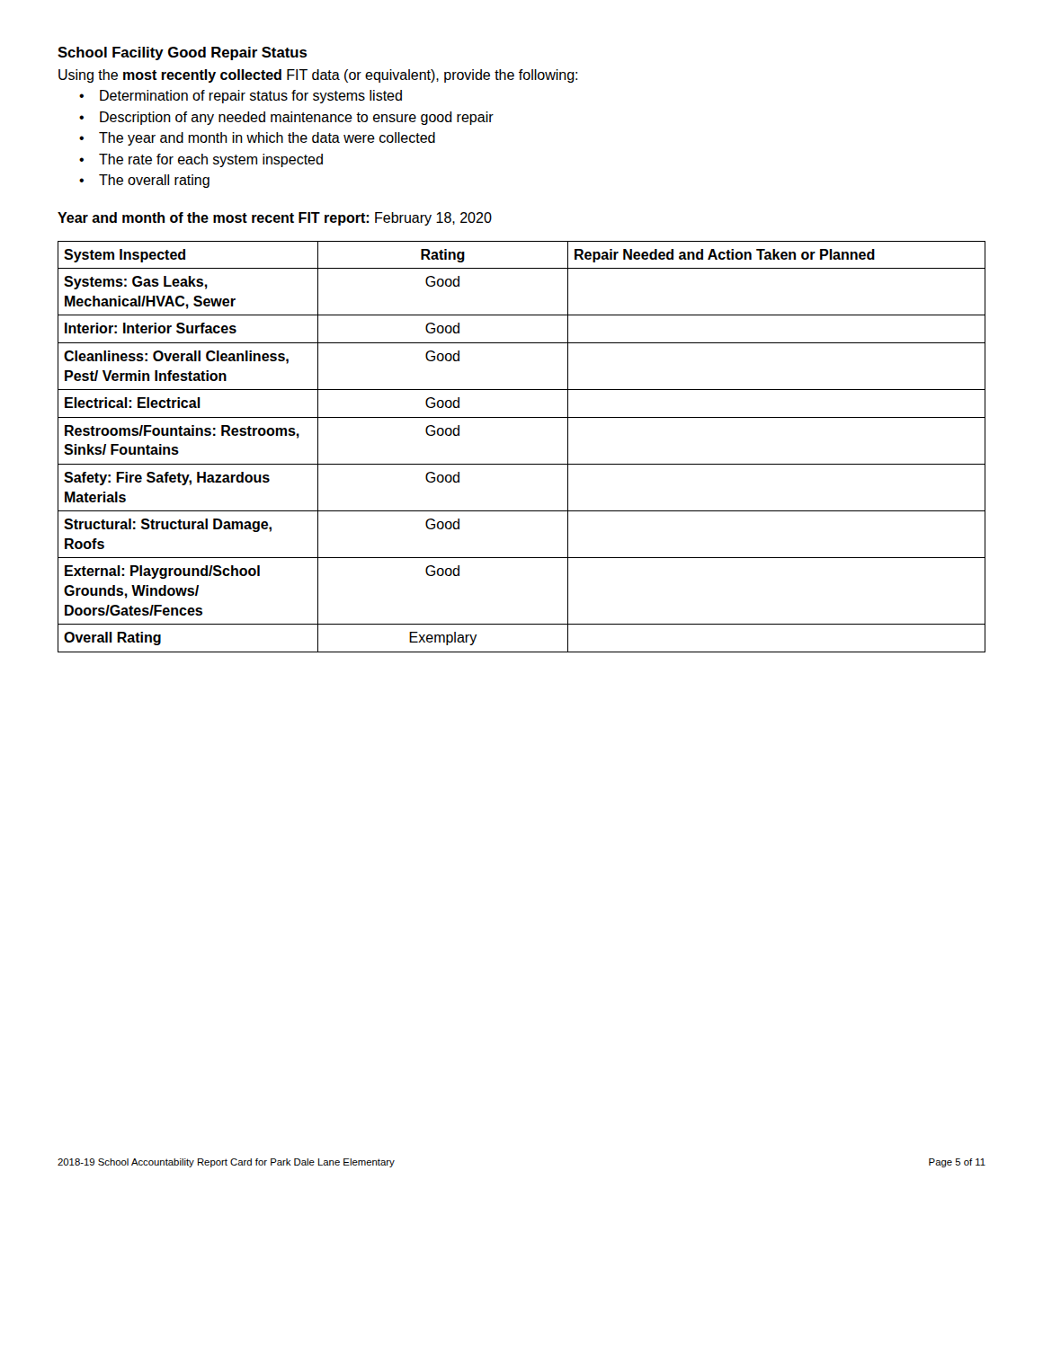School Facility Good Repair Status
Using the most recently collected FIT data (or equivalent), provide the following:
Determination of repair status for systems listed
Description of any needed maintenance to ensure good repair
The year and month in which the data were collected
The rate for each system inspected
The overall rating
Year and month of the most recent FIT report: February 18, 2020
| System Inspected | Rating | Repair Needed and Action Taken or Planned |
| --- | --- | --- |
| Systems: Gas Leaks, Mechanical/HVAC, Sewer | Good | |
| Interior: Interior Surfaces | Good | |
| Cleanliness: Overall Cleanliness, Pest/ Vermin Infestation | Good | |
| Electrical: Electrical | Good | |
| Restrooms/Fountains: Restrooms, Sinks/ Fountains | Good | |
| Safety: Fire Safety, Hazardous Materials | Good | |
| Structural: Structural Damage, Roofs | Good | |
| External: Playground/School Grounds, Windows/ Doors/Gates/Fences | Good | |
| Overall Rating | Exemplary | |
2018-19 School Accountability Report Card for Park Dale Lane Elementary
Page 5 of 11